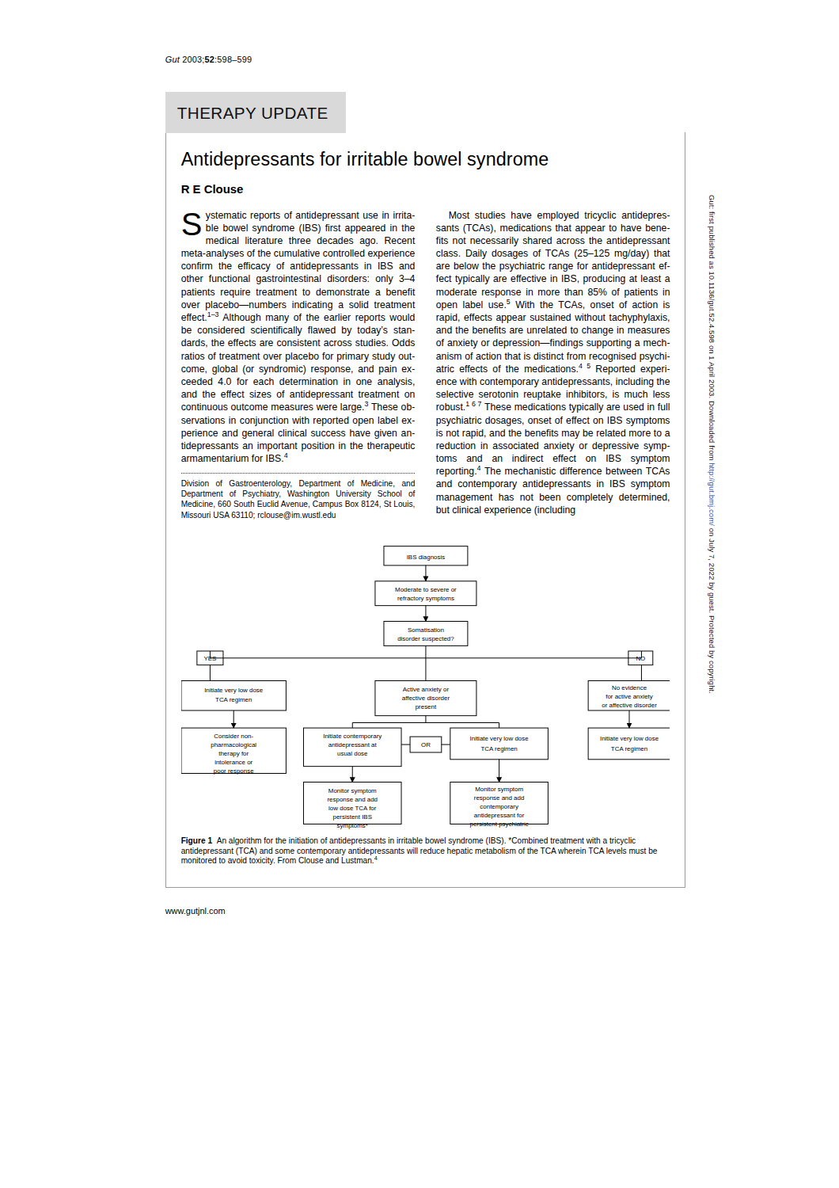Gut: first published as 10.1136/gut.52.4.598 on 1 April 2003. Downloaded from http://gut.bmj.com/ on July 7, 2022 by guest. Protected by copyright.
Gut 2003;52:598–599
THERAPY UPDATE
Antidepressants for irritable bowel syndrome
R E Clouse
Systematic reports of antidepressant use in irritable bowel syndrome (IBS) first appeared in the medical literature three decades ago. Recent meta-analyses of the cumulative controlled experience confirm the efficacy of antidepressants in IBS and other functional gastrointestinal disorders: only 3–4 patients require treatment to demonstrate a benefit over placebo—numbers indicating a solid treatment effect.1–3 Although many of the earlier reports would be considered scientifically flawed by today’s standards, the effects are consistent across studies. Odds ratios of treatment over placebo for primary study outcome, global (or syndromic) response, and pain exceeded 4.0 for each determination in one analysis, and the effect sizes of antidepressant treatment on continuous outcome measures were large.3 These observations in conjunction with reported open label experience and general clinical success have given antidepressants an important position in the therapeutic armamentarium for IBS.4
Division of Gastroenterology, Department of Medicine, and Department of Psychiatry, Washington University School of Medicine, 660 South Euclid Avenue, Campus Box 8124, St Louis, Missouri USA 63110; rclouse@im.wustl.edu
Most studies have employed tricyclic antidepressants (TCAs), medications that appear to have benefits not necessarily shared across the antidepressant class. Daily dosages of TCAs (25–125 mg/day) that are below the psychiatric range for antidepressant effect typically are effective in IBS, producing at least a moderate response in more than 85% of patients in open label use.5 With the TCAs, onset of action is rapid, effects appear sustained without tachyphylaxis, and the benefits are unrelated to change in measures of anxiety or depression—findings supporting a mechanism of action that is distinct from recognised psychiatric effects of the medications.4 5 Reported experience with contemporary antidepressants, including the selective serotonin reuptake inhibitors, is much less robust.1 6 7 These medications typically are used in full psychiatric dosages, onset of effect on IBS symptoms is not rapid, and the benefits may be related more to a reduction in associated anxiety or depressive symptoms and an indirect effect on IBS symptom reporting.4 The mechanistic difference between TCAs and contemporary antidepressants in IBS symptom management has not been completely determined, but clinical experience (including
IBS diagnosis Moderate to severe or refractory symptoms Somatisation disorder suspected? YES NO Initiate very low dose TCA regimen Active anxiety or affective disorder present No evidence for active anxiety or affective disorder Consider non- pharmacological therapy for intolerance or poor response Initiate contemporary antidepressant at usual dose OR Initiate very low dose TCA regimen Initiate very low dose TCA regimen Monitor symptom response and add low dose TCA for persistent IBS symptoms* Monitor symptom response and add contemporary antidepressant for persistent psychiatric
Figure 1 An algorithm for the initiation of antidepressants in irritable bowel syndrome (IBS). *Combined treatment with a tricyclic antidepressant (TCA) and some contemporary antidepressants will reduce hepatic metabolism of the TCA wherein TCA levels must be monitored to avoid toxicity. From Clouse and Lustman.4
www.gutjnl.com